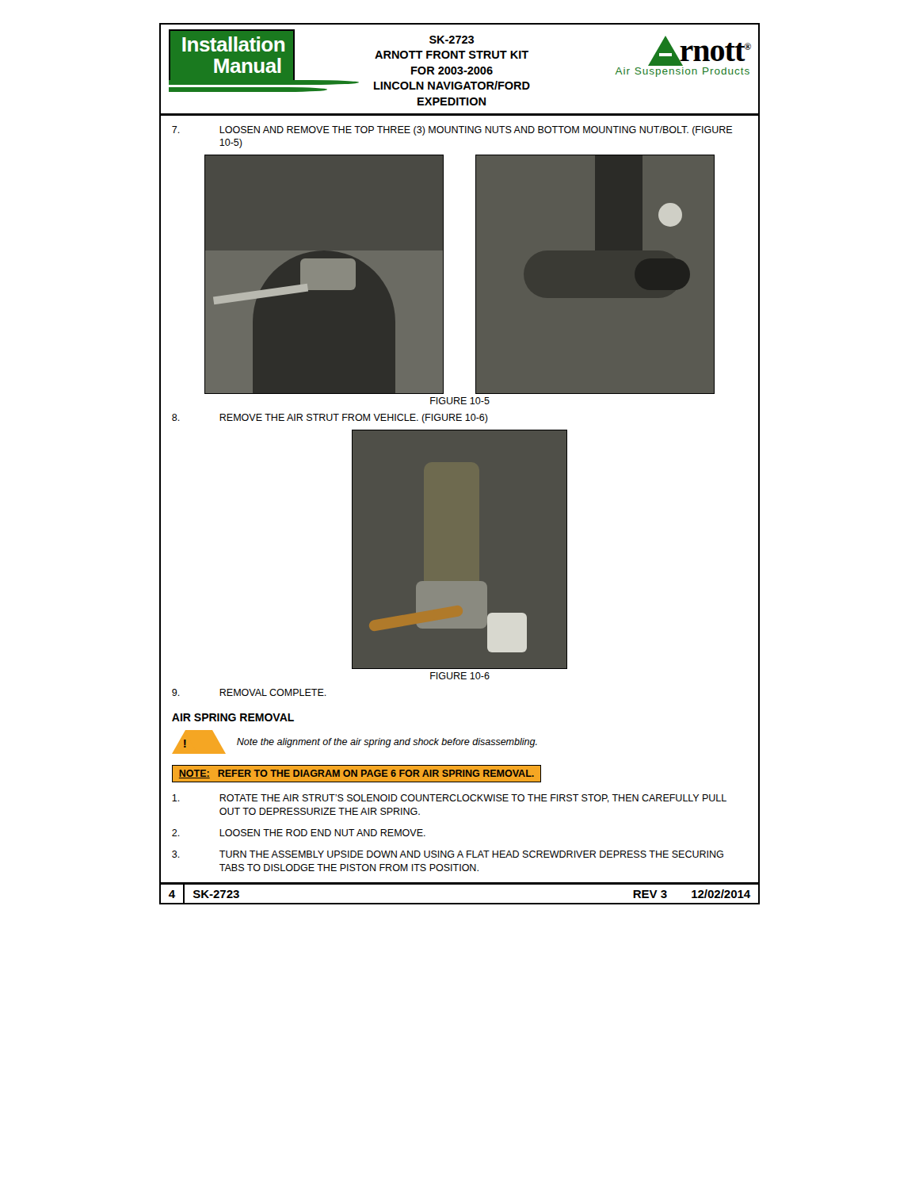Installation Manual
SK-2723
ARNOTT FRONT STRUT KIT
FOR 2003-2006
LINCOLN NAVIGATOR/FORD EXPEDITION
rnott®
Air Suspension Products
7.
LOOSEN AND REMOVE THE TOP THREE (3) MOUNTING NUTS AND BOTTOM MOUNTING NUT/BOLT. (FIGURE 10-5)
FIGURE 10-5
8.
REMOVE THE AIR STRUT FROM VEHICLE. (FIGURE 10-6)
FIGURE 10-6
9.
REMOVAL COMPLETE.
AIR SPRING REMOVAL
Note the alignment of the air spring and shock before disassembling.
NOTE: REFER TO THE DIAGRAM ON PAGE 6 FOR AIR SPRING REMOVAL.
1.
ROTATE THE AIR STRUT’S SOLENOID COUNTERCLOCKWISE TO THE FIRST STOP, THEN CAREFULLY PULL OUT TO DEPRESSURIZE THE AIR SPRING.
2.
LOOSEN THE ROD END NUT AND REMOVE.
3.
TURN THE ASSEMBLY UPSIDE DOWN AND USING A FLAT HEAD SCREWDRIVER DEPRESS THE SECURING TABS TO DISLODGE THE PISTON FROM ITS POSITION.
4
SK-2723
REV 3
12/02/2014